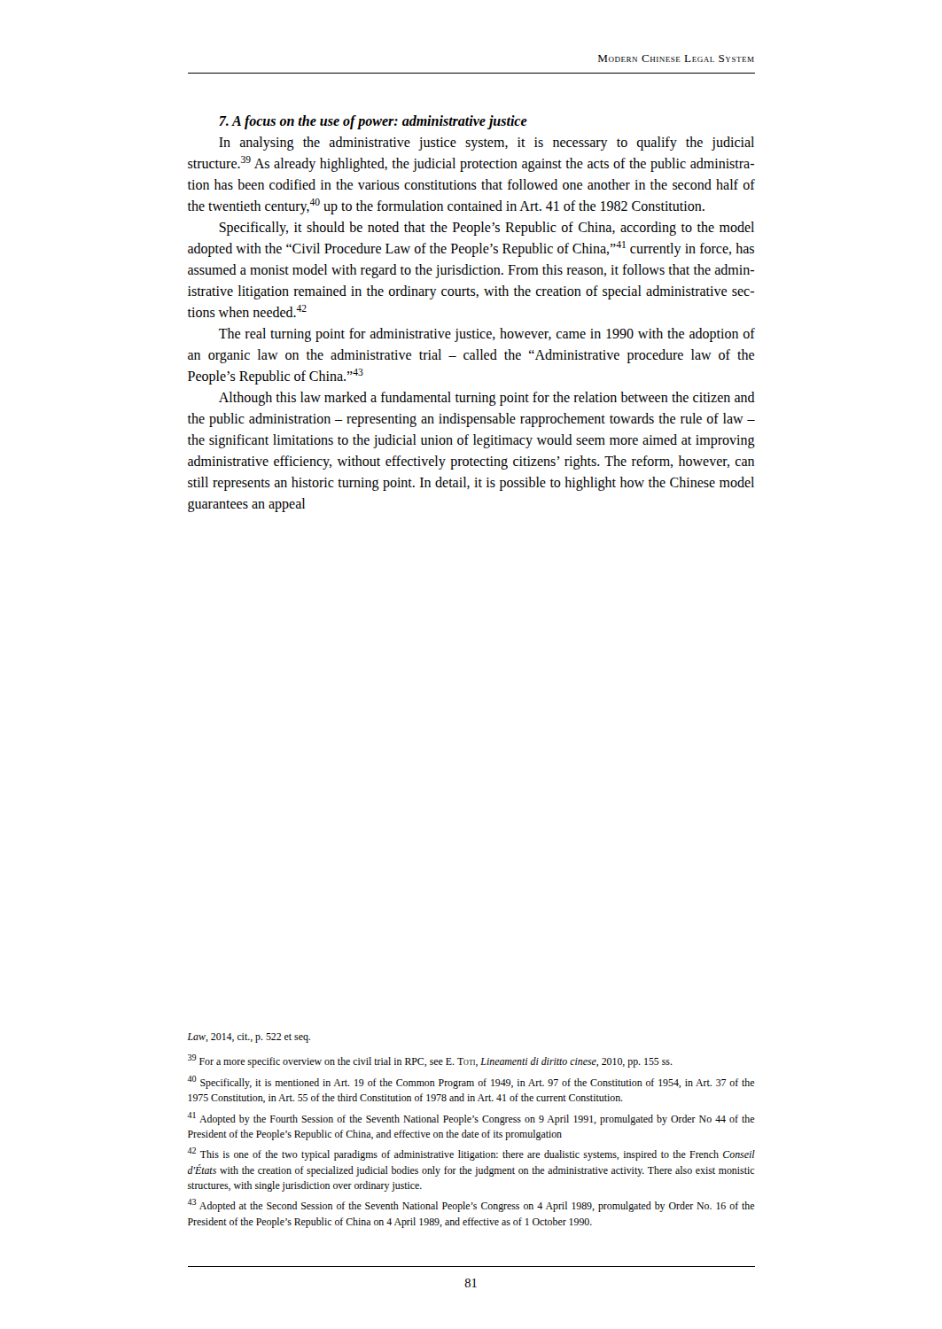Modern Chinese Legal System
7. A focus on the use of power: administrative justice
In analysing the administrative justice system, it is necessary to qualify the judicial structure.39 As already highlighted, the judicial protection against the acts of the public administration has been codified in the various constitutions that followed one another in the second half of the twentieth century,40 up to the formulation contained in Art. 41 of the 1982 Constitution.
Specifically, it should be noted that the People’s Republic of China, according to the model adopted with the “Civil Procedure Law of the People’s Republic of China,”41 currently in force, has assumed a monist model with regard to the jurisdiction. From this reason, it follows that the administrative litigation remained in the ordinary courts, with the creation of special administrative sections when needed.42
The real turning point for administrative justice, however, came in 1990 with the adoption of an organic law on the administrative trial – called the “Administrative procedure law of the People’s Republic of China.”43
Although this law marked a fundamental turning point for the relation between the citizen and the public administration – representing an indispensable rapprochement towards the rule of law – the significant limitations to the judicial union of legitimacy would seem more aimed at improving administrative efficiency, without effectively protecting citizens’ rights. The reform, however, can still represents an historic turning point. In detail, it is possible to highlight how the Chinese model guarantees an appeal
Law, 2014, cit., p. 522 et seq.
39 For a more specific overview on the civil trial in RPC, see E. Toti, Lineamenti di diritto cinese, 2010, pp. 155 ss.
40 Specifically, it is mentioned in Art. 19 of the Common Program of 1949, in Art. 97 of the Constitution of 1954, in Art. 37 of the 1975 Constitution, in Art. 55 of the third Constitution of 1978 and in Art. 41 of the current Constitution.
41 Adopted by the Fourth Session of the Seventh National People’s Congress on 9 April 1991, promulgated by Order No 44 of the President of the People’s Republic of China, and effective on the date of its promulgation
42 This is one of the two typical paradigms of administrative litigation: there are dualistic systems, inspired to the French Conseil d'États with the creation of specialized judicial bodies only for the judgment on the administrative activity. There also exist monistic structures, with single jurisdiction over ordinary justice.
43 Adopted at the Second Session of the Seventh National People’s Congress on 4 April 1989, promulgated by Order No. 16 of the President of the People’s Republic of China on 4 April 1989, and effective as of 1 October 1990.
81